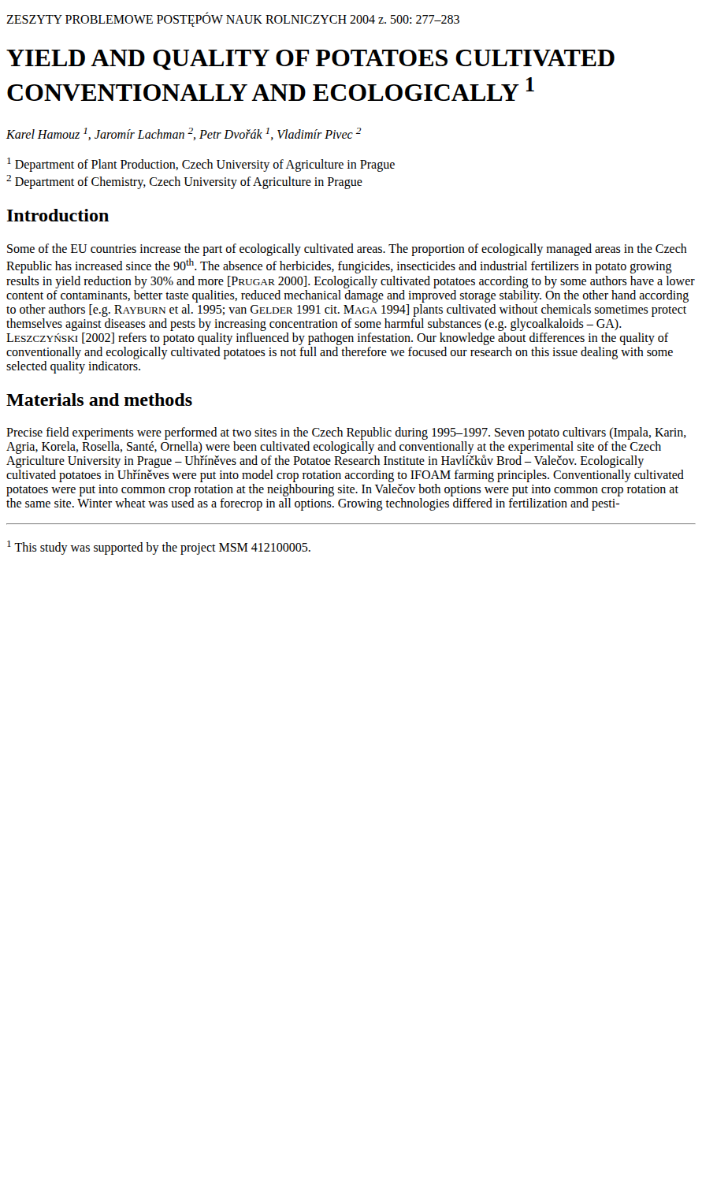ZESZYTY PROBLEMOWE POSTĘPÓW NAUK ROLNICZYCH 2004 z. 500: 277–283
YIELD AND QUALITY OF POTATOES CULTIVATED CONVENTIONALLY AND ECOLOGICALLY 1
Karel Hamouz 1, Jaromír Lachman 2, Petr Dvořák 1, Vladimír Pivec 2
1 Department of Plant Production, Czech University of Agriculture in Prague
2 Department of Chemistry, Czech University of Agriculture in Prague
Introduction
Some of the EU countries increase the part of ecologically cultivated areas. The proportion of ecologically managed areas in the Czech Republic has increased since the 90th. The absence of herbicides, fungicides, insecticides and industrial fertilizers in potato growing results in yield reduction by 30% and more [PRUGAR 2000]. Ecologically cultivated potatoes according to by some authors have a lower content of contaminants, better taste qualities, reduced mechanical damage and improved storage stability. On the other hand according to other authors [e.g. RAYBURN et al. 1995; van GELDER 1991 cit. MAGA 1994] plants cultivated without chemicals sometimes protect themselves against diseases and pests by increasing concentration of some harmful substances (e.g. glycoalkaloids – GA). LESZCZYŃSKI [2002] refers to potato quality influenced by pathogen infestation. Our knowledge about differences in the quality of conventionally and ecologically cultivated potatoes is not full and therefore we focused our research on this issue dealing with some selected quality indicators.
Materials and methods
Precise field experiments were performed at two sites in the Czech Republic during 1995–1997. Seven potato cultivars (Impala, Karin, Agria, Korela, Rosella, Santé, Ornella) were been cultivated ecologically and conventionally at the experimental site of the Czech Agriculture University in Prague – Uhříněves and of the Potatoe Research Institute in Havlíčkův Brod – Valečov. Ecologically cultivated potatoes in Uhříněves were put into model crop rotation according to IFOAM farming principles. Conventionally cultivated potatoes were put into common crop rotation at the neighbouring site. In Valečov both options were put into common crop rotation at the same site. Winter wheat was used as a forecrop in all options. Growing technologies differed in fertilization and pesti-
1 This study was supported by the project MSM 412100005.